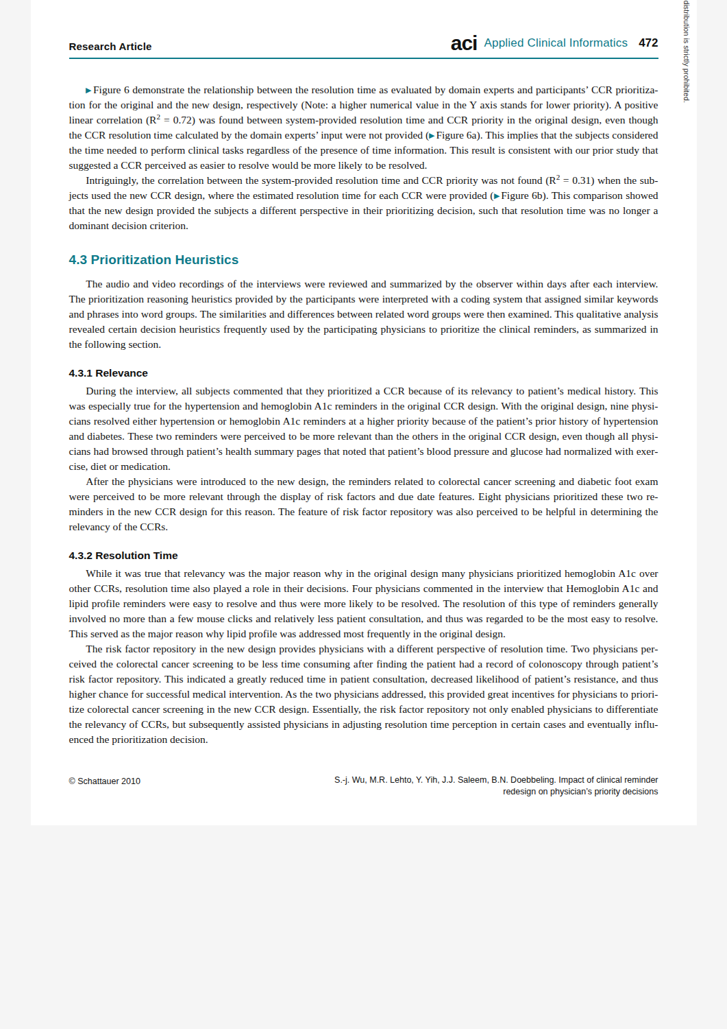This document was downloaded for personal use only. Unauthorized distribution is strictly prohibited.
Research Article
aci Applied Clinical Informatics 472
Figure 6 demonstrate the relationship between the resolution time as evaluated by domain experts and participants’ CCR prioritization for the original and the new design, respectively (Note: a higher numerical value in the Y axis stands for lower priority). A positive linear correlation (R2 = 0.72) was found between system-provided resolution time and CCR priority in the original design, even though the CCR resolution time calculated by the domain experts’ input were not provided (Figure 6a). This implies that the subjects considered the time needed to perform clinical tasks regardless of the presence of time information. This result is consistent with our prior study that suggested a CCR perceived as easier to resolve would be more likely to be resolved.
Intriguingly, the correlation between the system-provided resolution time and CCR priority was not found (R2 = 0.31) when the subjects used the new CCR design, where the estimated resolution time for each CCR were provided (Figure 6b). This comparison showed that the new design provided the subjects a different perspective in their prioritizing decision, such that resolution time was no longer a dominant decision criterion.
4.3 Prioritization Heuristics
The audio and video recordings of the interviews were reviewed and summarized by the observer within days after each interview. The prioritization reasoning heuristics provided by the participants were interpreted with a coding system that assigned similar keywords and phrases into word groups. The similarities and differences between related word groups were then examined. This qualitative analysis revealed certain decision heuristics frequently used by the participating physicians to prioritize the clinical reminders, as summarized in the following section.
4.3.1 Relevance
During the interview, all subjects commented that they prioritized a CCR because of its relevancy to patient’s medical history. This was especially true for the hypertension and hemoglobin A1c reminders in the original CCR design. With the original design, nine physicians resolved either hypertension or hemoglobin A1c reminders at a higher priority because of the patient’s prior history of hypertension and diabetes. These two reminders were perceived to be more relevant than the others in the original CCR design, even though all physicians had browsed through patient’s health summary pages that noted that patient’s blood pressure and glucose had normalized with exercise, diet or medication.
After the physicians were introduced to the new design, the reminders related to colorectal cancer screening and diabetic foot exam were perceived to be more relevant through the display of risk factors and due date features. Eight physicians prioritized these two reminders in the new CCR design for this reason. The feature of risk factor repository was also perceived to be helpful in determining the relevancy of the CCRs.
4.3.2 Resolution Time
While it was true that relevancy was the major reason why in the original design many physicians prioritized hemoglobin A1c over other CCRs, resolution time also played a role in their decisions. Four physicians commented in the interview that Hemoglobin A1c and lipid profile reminders were easy to resolve and thus were more likely to be resolved. The resolution of this type of reminders generally involved no more than a few mouse clicks and relatively less patient consultation, and thus was regarded to be the most easy to resolve. This served as the major reason why lipid profile was addressed most frequently in the original design.
The risk factor repository in the new design provides physicians with a different perspective of resolution time. Two physicians perceived the colorectal cancer screening to be less time consuming after finding the patient had a record of colonoscopy through patient’s risk factor repository. This indicated a greatly reduced time in patient consultation, decreased likelihood of patient’s resistance, and thus higher chance for successful medical intervention. As the two physicians addressed, this provided great incentives for physicians to prioritize colorectal cancer screening in the new CCR design. Essentially, the risk factor repository not only enabled physicians to differentiate the relevancy of CCRs, but subsequently assisted physicians in adjusting resolution time perception in certain cases and eventually influenced the prioritization decision.
© Schattauer 2010
S.-j. Wu, M.R. Lehto, Y. Yih, J.J. Saleem, B.N. Doebbeling. Impact of clinical reminder
redesign on physician’s priority decisions